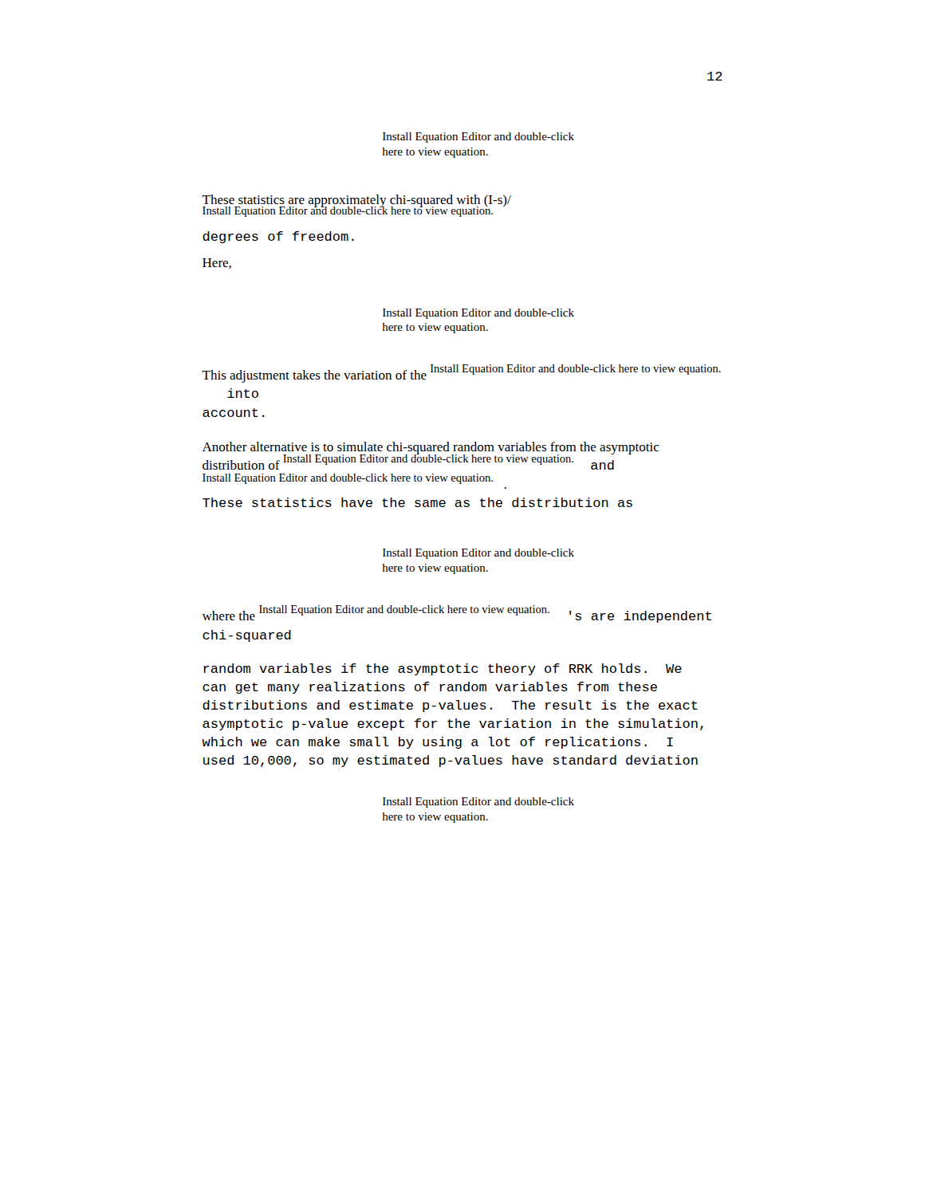12
Install Equation Editor and double-click here to view equation.
These statistics are approximately chi-squared with (I-s)/Install Equation Editor and double-click here to view equation.
degrees of freedom.
Here,
Install Equation Editor and double-click here to view equation.
This adjustment takes the variation of the Install Equation Editor and double-click here to view equation. into
account.
Another alternative is to simulate chi-squared random variables from the asymptotic
distribution of Install Equation Editor and double-click here to view equation. and Install Equation Editor and double-click here to view equation. .
These statistics have the same as the distribution as
Install Equation Editor and double-click here to view equation.
where the Install Equation Editor and double-click here to view equation. 's are independent chi-squared
random variables if the asymptotic theory of RRK holds. We
can get many realizations of random variables from these
distributions and estimate p-values. The result is the exact
asymptotic p-value except for the variation in the simulation,
which we can make small by using a lot of replications. I
used 10,000, so my estimated p-values have standard deviation
Install Equation Editor and double-click here to view equation.